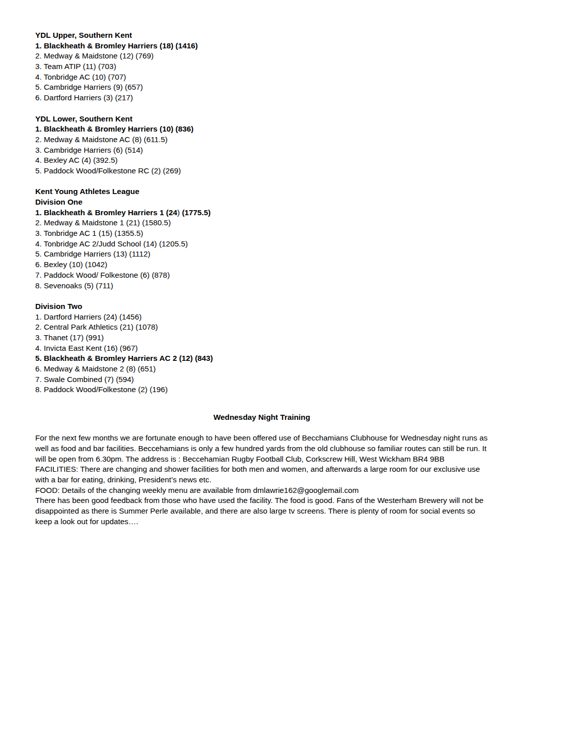YDL Upper, Southern Kent
1. Blackheath & Bromley Harriers (18) (1416)
2. Medway & Maidstone (12) (769)
3. Team ATIP (11) (703)
4. Tonbridge AC (10) (707)
5. Cambridge Harriers (9) (657)
6. Dartford Harriers (3) (217)
YDL Lower, Southern Kent
1. Blackheath & Bromley Harriers (10) (836)
2. Medway & Maidstone AC (8) (611.5)
3. Cambridge Harriers (6) (514)
4. Bexley AC (4) (392.5)
5. Paddock Wood/Folkestone RC (2) (269)
Kent Young Athletes League
Division One
1. Blackheath & Bromley Harriers 1 (24) (1775.5)
2. Medway & Maidstone 1 (21) (1580.5)
3. Tonbridge AC 1 (15) (1355.5)
4. Tonbridge AC 2/Judd School (14) (1205.5)
5. Cambridge Harriers (13) (1112)
6. Bexley (10) (1042)
7. Paddock Wood/ Folkestone (6) (878)
8. Sevenoaks (5) (711)
Division Two
1. Dartford Harriers (24) (1456)
2. Central Park Athletics (21) (1078)
3. Thanet (17) (991)
4. Invicta East Kent (16) (967)
5. Blackheath & Bromley Harriers AC 2 (12) (843)
6. Medway & Maidstone 2 (8) (651)
7. Swale Combined (7) (594)
8. Paddock Wood/Folkestone (2) (196)
Wednesday Night Training
For the next few months we are fortunate enough to have been offered use of Becchamians Clubhouse for Wednesday night runs as well as food and bar facilities. Beccehamians is only a few hundred yards from the old clubhouse so familiar routes can still be run. It will be open from 6.30pm. The address is : Beccehamian Rugby Football Club, Corkscrew Hill, West Wickham BR4 9BB
FACILITIES: There are changing and shower facilities for both men and women, and afterwards a large room for our exclusive use with a bar for eating, drinking, President’s news etc.
FOOD: Details of the changing weekly menu are available from dmlawrie162@googlemail.com
There has been good feedback from those who have used the facility. The food is good. Fans of the Westerham Brewery will not be disappointed as there is Summer Perle available, and there are also large tv screens. There is plenty of room for social events so keep a look out for updates….